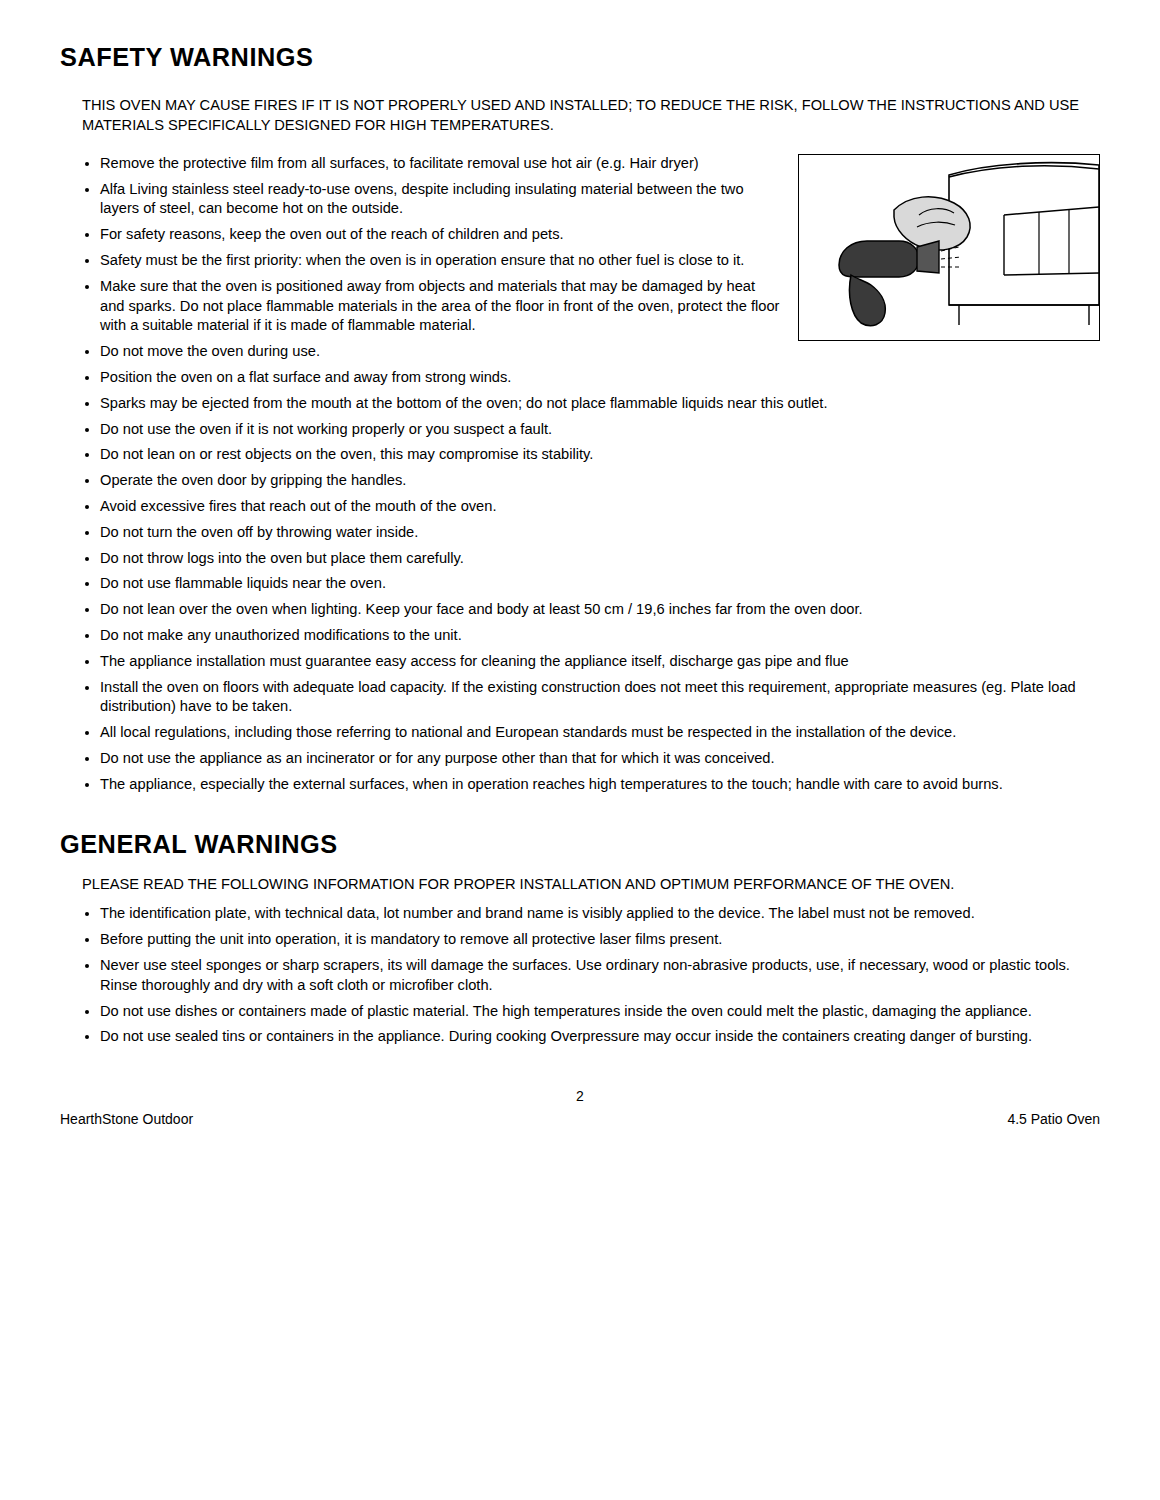SAFETY WARNINGS
This oven may cause fires if it is not properly used and installed; to reduce the risk, follow the instructions and use materials specifically designed for high temperatures.
Remove the protective film from all surfaces, to facilitate removal use hot air (e.g. Hair dryer)
Alfa Living stainless steel ready-to-use ovens, despite including insulating material between the two layers of steel, can become hot on the outside.
For safety reasons, keep the oven out of the reach of children and pets.
Safety must be the first priority: when the oven is in operation ensure that no other fuel is close to it.
Make sure that the oven is positioned away from objects and materials that may be damaged by heat and sparks. Do not place flammable materials in the area of the floor in front of the oven, protect the floor with a suitable material if it is made of flammable material.
Do not move the oven during use.
Position the oven on a flat surface and away from strong winds.
Sparks may be ejected from the mouth at the bottom of the oven; do not place flammable liquids near this outlet.
Do not use the oven if it is not working properly or you suspect a fault.
Do not lean on or rest objects on the oven, this may compromise its stability.
Operate the oven door by gripping the handles.
Avoid excessive fires that reach out of the mouth of the oven.
Do not turn the oven off by throwing water inside.
Do not throw logs into the oven but place them carefully.
Do not use flammable liquids near the oven.
Do not lean over the oven when lighting. Keep your face and body at least 50 cm / 19,6 inches far from the oven door.
Do not make any unauthorized modifications to the unit.
The appliance installation must guarantee easy access for cleaning the appliance itself, discharge gas pipe and flue
Install the oven on floors with adequate load capacity. If the existing construction does not meet this requirement, appropriate measures (eg. Plate load distribution) have to be taken.
All local regulations, including those referring to national and European standards must be respected in the installation of the device.
Do not use the appliance as an incinerator or for any purpose other than that for which it was conceived.
The appliance, especially the external surfaces, when in operation reaches high temperatures to the touch; handle with care to avoid burns.
GENERAL WARNINGS
Please read the following information for proper installation and optimum performance of the oven.
The identification plate, with technical data, lot number and brand name is visibly applied to the device. The label must not be removed.
Before putting the unit into operation, it is mandatory to remove all protective laser films present.
Never use steel sponges or sharp scrapers, its will damage the surfaces. Use ordinary non-abrasive products, use, if necessary, wood or plastic tools. Rinse thoroughly and dry with a soft cloth or microfiber cloth.
Do not use dishes or containers made of plastic material. The high temperatures inside the oven could melt the plastic, damaging the appliance.
Do not use sealed tins or containers in the appliance. During cooking Overpressure may occur inside the containers creating danger of bursting.
2
HearthStone Outdoor 4.5 Patio Oven